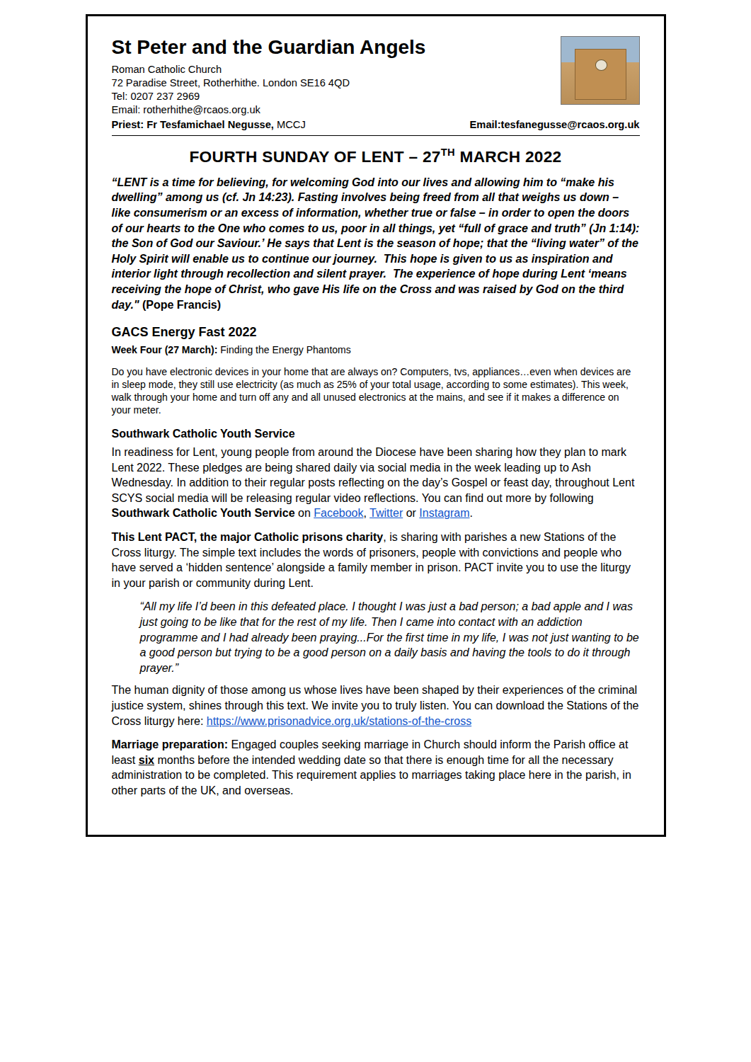St Peter and the Guardian Angels
Roman Catholic Church
72 Paradise Street, Rotherhithe. London SE16 4QD
Tel: 0207 237 2969
Email: rotherhithe@rcaos.org.uk
Priest: Fr Tesfamichael Negusse, MCCJ Email:tesfanegusse@rcaos.org.uk
FOURTH SUNDAY OF LENT – 27TH MARCH 2022
“LENT is a time for believing, for welcoming God into our lives and allowing him to “make his dwelling” among us (cf. Jn 14:23). Fasting involves being freed from all that weighs us down – like consumerism or an excess of information, whether true or false – in order to open the doors of our hearts to the One who comes to us, poor in all things, yet “full of grace and truth” (Jn 1:14): the Son of God our Saviour.’ He says that Lent is the season of hope; that the “living water” of the Holy Spirit will enable us to continue our journey. This hope is given to us as inspiration and interior light through recollection and silent prayer. The experience of hope during Lent ‘means receiving the hope of Christ, who gave His life on the Cross and was raised by God on the third day." (Pope Francis)
GACS Energy Fast 2022
Week Four (27 March): Finding the Energy Phantoms
Do you have electronic devices in your home that are always on? Computers, tvs, appliances…even when devices are in sleep mode, they still use electricity (as much as 25% of your total usage, according to some estimates). This week, walk through your home and turn off any and all unused electronics at the mains, and see if it makes a difference on your meter.
Southwark Catholic Youth Service
In readiness for Lent, young people from around the Diocese have been sharing how they plan to mark Lent 2022. These pledges are being shared daily via social media in the week leading up to Ash Wednesday. In addition to their regular posts reflecting on the day’s Gospel or feast day, throughout Lent SCYS social media will be releasing regular video reflections. You can find out more by following Southwark Catholic Youth Service on Facebook, Twitter or Instagram.
This Lent PACT, the major Catholic prisons charity, is sharing with parishes a new Stations of the Cross liturgy. The simple text includes the words of prisoners, people with convictions and people who have served a ‘hidden sentence’ alongside a family member in prison. PACT invite you to use the liturgy in your parish or community during Lent.
“All my life I’d been in this defeated place. I thought I was just a bad person; a bad apple and I was just going to be like that for the rest of my life. Then I came into contact with an addiction programme and I had already been praying...For the first time in my life, I was not just wanting to be a good person but trying to be a good person on a daily basis and having the tools to do it through prayer.”
The human dignity of those among us whose lives have been shaped by their experiences of the criminal justice system, shines through this text. We invite you to truly listen. You can download the Stations of the Cross liturgy here: https://www.prisonadvice.org.uk/stations-of-the-cross
Marriage preparation: Engaged couples seeking marriage in Church should inform the Parish office at least six months before the intended wedding date so that there is enough time for all the necessary administration to be completed. This requirement applies to marriages taking place here in the parish, in other parts of the UK, and overseas.